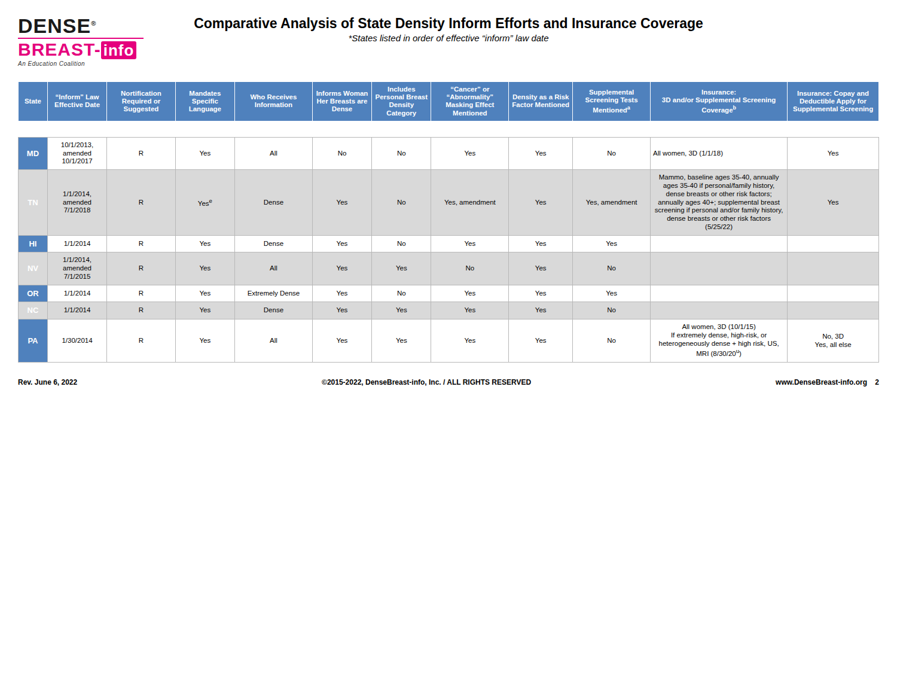DENSE®
BREAST-info
An Education Coalition
Comparative Analysis of State Density Inform Efforts and Insurance Coverage
*States listed in order of effective “inform” law date
| State | “Inform” Law Effective Date | Nortification Required or Suggested | Mandates Specific Language | Who Receives Information | Informs Woman Her Breasts are Dense | Includes Personal Breast Density Category | “Cancer” or “Abnormality” Masking Effect Mentioned | Density as a Risk Factor Mentioned | Supplemental Screening Tests Mentioned a | Insurance: 3D and/or Supplemental Screening Coverage b | Insurance: Copay and Deductible Apply for Supplemental Screening |
| --- | --- | --- | --- | --- | --- | --- | --- | --- | --- | --- | --- |
| MD | 10/1/2013, amended 10/1/2017 | R | Yes | All | No | No | Yes | Yes | No | All women, 3D (1/1/18) | Yes |
| TN | 1/1/2014, amended 7/1/2018 | R | Yes e | Dense | Yes | No | Yes, amendment | Yes | Yes, amendment | Mammo, baseline ages 35-40, annually ages 35-40 if personal/family history, dense breasts or other risk factors; annually ages 40+; supplemental breast screening if personal and/or family history, dense breasts or other risk factors (5/25/22) | Yes |
| HI | 1/1/2014 | R | Yes | Dense | Yes | No | Yes | Yes | Yes | | |
| NV | 1/1/2014, amended 7/1/2015 | R | Yes | All | Yes | Yes | No | Yes | No | | |
| OR | 1/1/2014 | R | Yes | Extremely Dense | Yes | No | Yes | Yes | Yes | | |
| NC | 1/1/2014 | R | Yes | Dense | Yes | Yes | Yes | Yes | No | | |
| PA | 1/30/2014 | R | Yes | All | Yes | Yes | Yes | Yes | No | All women, 3D (10/1/15) If extremely dense, high-risk, or heterogeneously dense + high risk, US, MRI (8/30/20 u ) | No, 3D Yes, all else |
Rev. June 6, 2022
©2015-2022, DenseBreast-info, Inc. / ALL RIGHTS RESERVED
www.DenseBreast-info.org 2